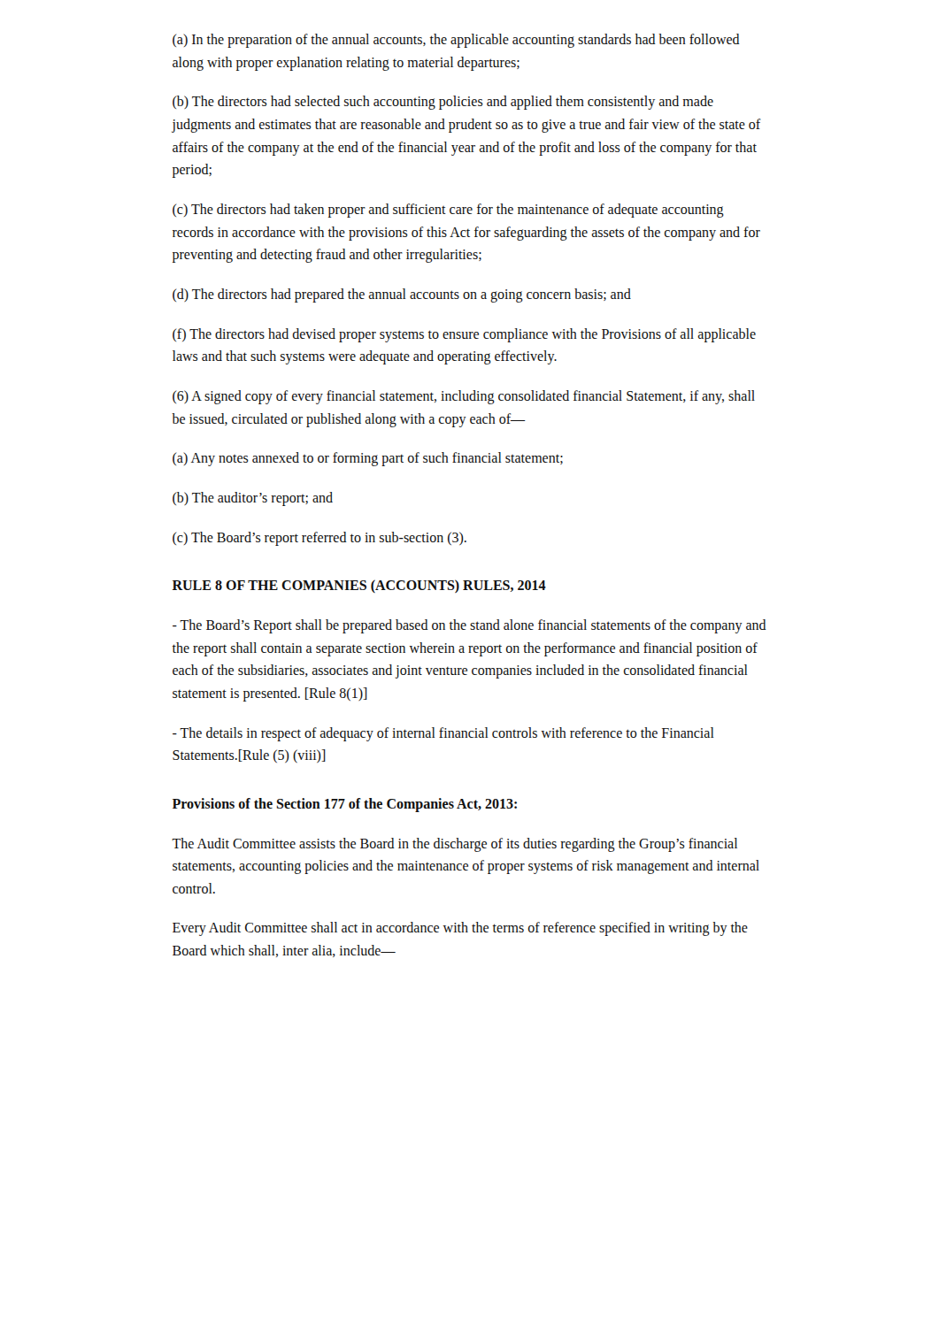(a) In the preparation of the annual accounts, the applicable accounting standards had been followed along with proper explanation relating to material departures;
(b) The directors had selected such accounting policies and applied them consistently and made judgments and estimates that are reasonable and prudent so as to give a true and fair view of the state of affairs of the company at the end of the financial year and of the profit and loss of the company for that period;
(c) The directors had taken proper and sufficient care for the maintenance of adequate accounting records in accordance with the provisions of this Act for safeguarding the assets of the company and for preventing and detecting fraud and other irregularities;
(d) The directors had prepared the annual accounts on a going concern basis; and
(f) The directors had devised proper systems to ensure compliance with the Provisions of all applicable laws and that such systems were adequate and operating effectively.
(6) A signed copy of every financial statement, including consolidated financial Statement, if any, shall be issued, circulated or published along with a copy each of—
(a) Any notes annexed to or forming part of such financial statement;
(b) The auditor’s report; and
(c) The Board’s report referred to in sub-section (3).
RULE 8 OF THE COMPANIES (ACCOUNTS) RULES, 2014
- The Board’s Report shall be prepared based on the stand alone financial statements of the company and the report shall contain a separate section wherein a report on the performance and financial position of each of the subsidiaries, associates and joint venture companies included in the consolidated financial statement is presented. [Rule 8(1)]
- The details in respect of adequacy of internal financial controls with reference to the Financial Statements.[Rule (5) (viii)]
Provisions of the Section 177 of the Companies Act, 2013:
The Audit Committee assists the Board in the discharge of its duties regarding the Group’s financial statements, accounting policies and the maintenance of proper systems of risk management and internal control.
Every Audit Committee shall act in accordance with the terms of reference specified in writing by the Board which shall, inter alia, include—